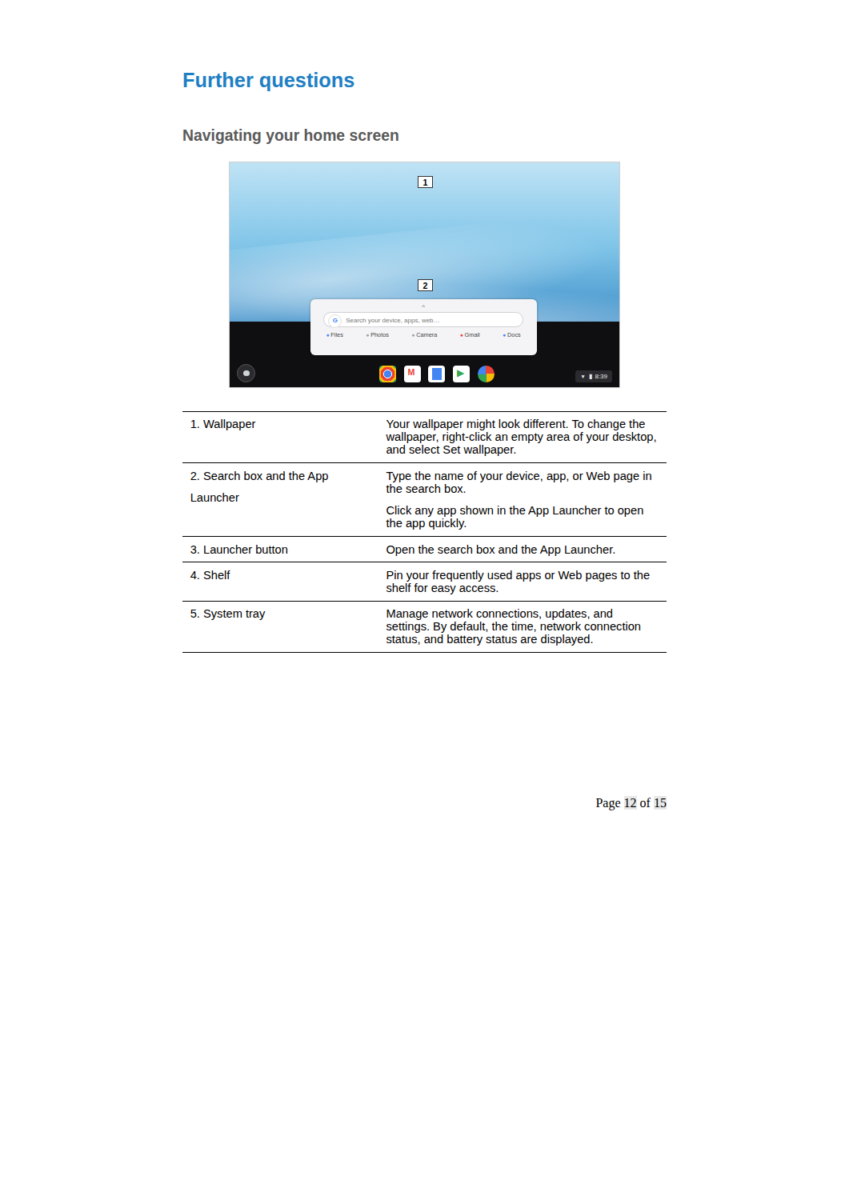Further questions
Navigating your home screen
1
2
3
4
5
^
GSearch your device, apps, web…
Files Photos Camera Gmail Docs
8:39
| 1. Wallpaper | Your wallpaper might look different. To change the wallpaper, right-click an empty area of your desktop, and select Set wallpaper. |
| 2. Search box and the App Launcher | Type the name of your device, app, or Web page in the search box. Click any app shown in the App Launcher to open the app quickly. |
| 3. Launcher button | Open the search box and the App Launcher. |
| 4. Shelf | Pin your frequently used apps or Web pages to the shelf for easy access. |
| 5. System tray | Manage network connections, updates, and settings. By default, the time, network connection status, and battery status are displayed. |
Page 12 of 15